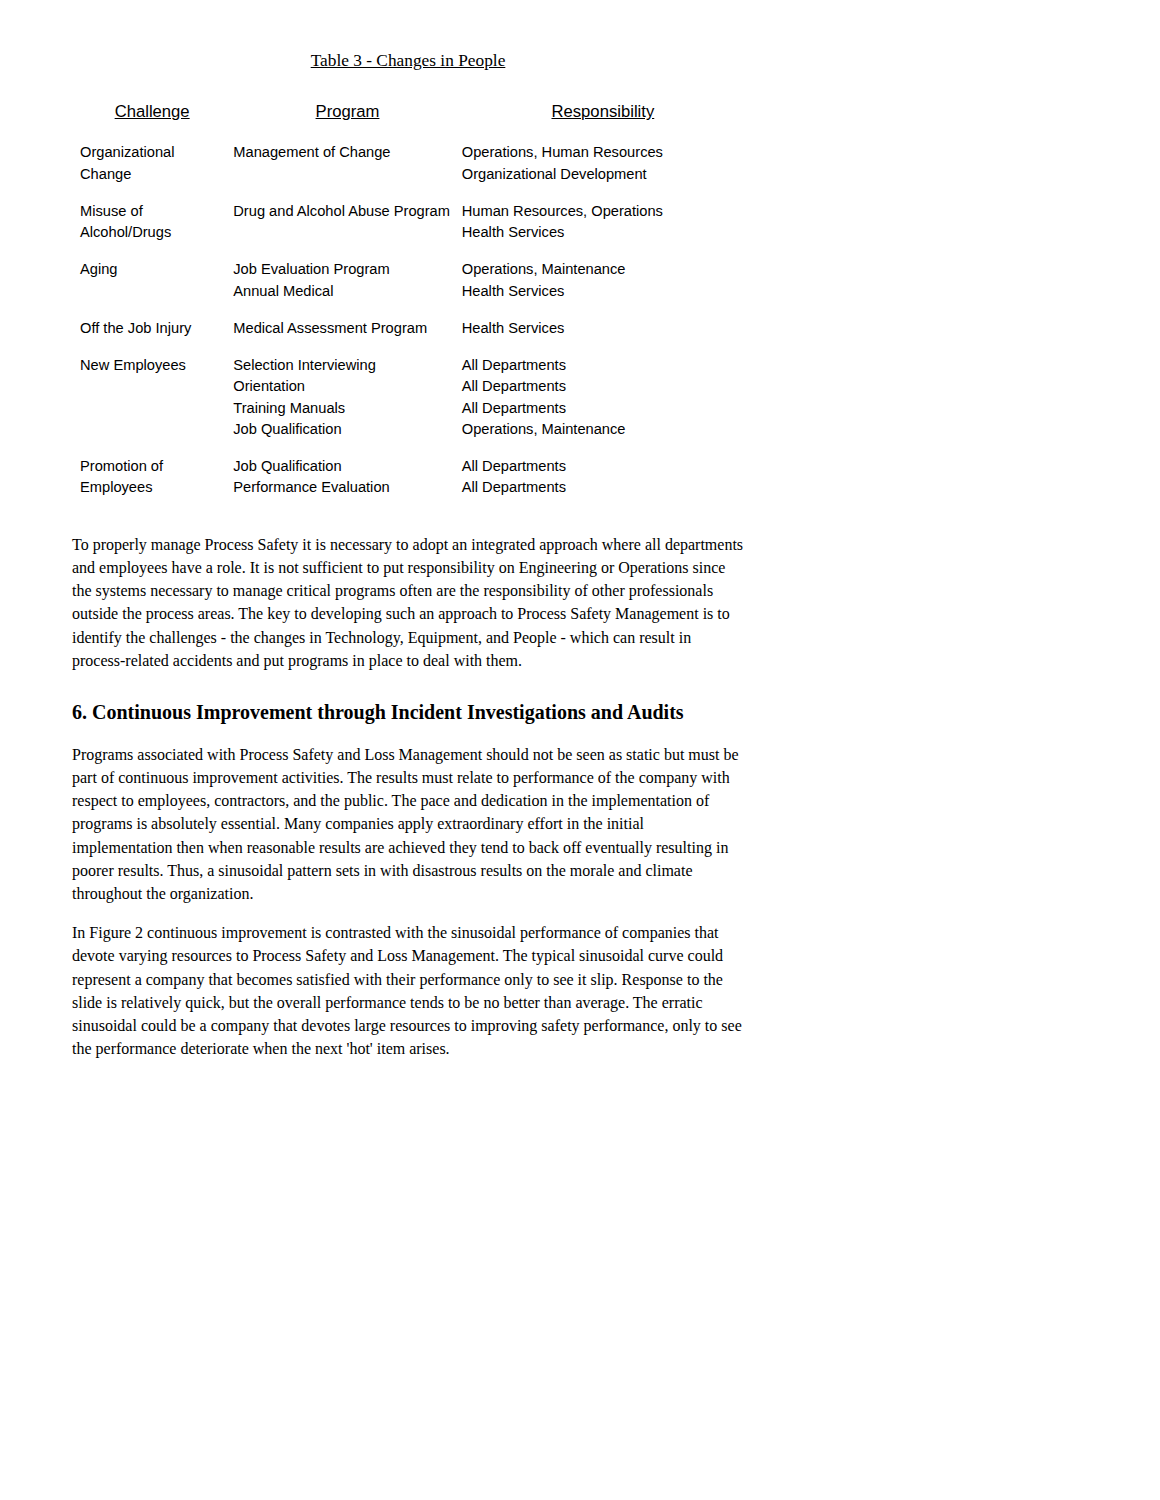Table 3 - Changes in People
| Challenge | Program | Responsibility |
| --- | --- | --- |
| Organizational Change | Management of Change | Operations, Human Resources Organizational Development |
| Misuse of Alcohol/Drugs | Drug and Alcohol Abuse Program | Human Resources, Operations Health Services |
| Aging | Job Evaluation Program Annual Medical | Operations, Maintenance Health Services |
| Off the Job Injury | Medical Assessment Program | Health Services |
| New Employees | Selection Interviewing Orientation Training Manuals Job Qualification | All Departments All Departments All Departments Operations, Maintenance |
| Promotion of Employees | Job Qualification Performance Evaluation | All Departments All Departments |
To properly manage Process Safety it is necessary to adopt an integrated approach where all departments and employees have a role. It is not sufficient to put responsibility on Engineering or Operations since the systems necessary to manage critical programs often are the responsibility of other professionals outside the process areas. The key to developing such an approach to Process Safety Management is to identify the challenges - the changes in Technology, Equipment, and People - which can result in process-related accidents and put programs in place to deal with them.
6. Continuous Improvement through Incident Investigations and Audits
Programs associated with Process Safety and Loss Management should not be seen as static but must be part of continuous improvement activities. The results must relate to performance of the company with respect to employees, contractors, and the public. The pace and dedication in the implementation of programs is absolutely essential. Many companies apply extraordinary effort in the initial implementation then when reasonable results are achieved they tend to back off eventually resulting in poorer results. Thus, a sinusoidal pattern sets in with disastrous results on the morale and climate throughout the organization.
In Figure 2 continuous improvement is contrasted with the sinusoidal performance of companies that devote varying resources to Process Safety and Loss Management. The typical sinusoidal curve could represent a company that becomes satisfied with their performance only to see it slip. Response to the slide is relatively quick, but the overall performance tends to be no better than average. The erratic sinusoidal could be a company that devotes large resources to improving safety performance, only to see the performance deteriorate when the next 'hot' item arises.